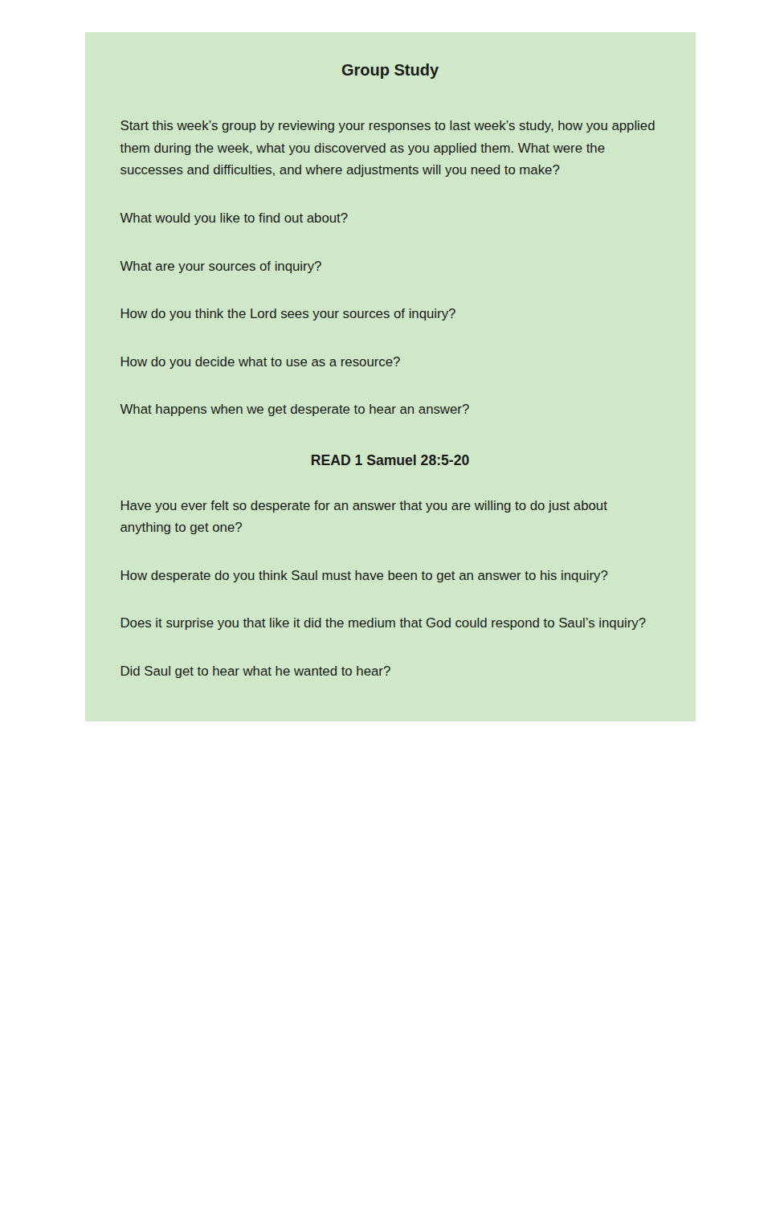Group Study
Start this week’s group by reviewing your responses to last week’s study, how you applied them during the week, what you discoverved as you applied them. What were the successes and difficulties, and where adjustments will you need to make?
What would you like to find out about?
What are your sources of inquiry?
How do you think the Lord sees your sources of inquiry?
How do you decide what to use as a resource?
What happens when we get desperate to hear an answer?
READ 1 Samuel 28:5-20
Have you ever felt so desperate for an answer that you are willing to do just about anything to get one?
How desperate do you think Saul must have been to get an answer to his inquiry?
Does it surprise you that like it did the medium that God could respond to Saul’s inquiry?
Did Saul get to hear what he wanted to hear?